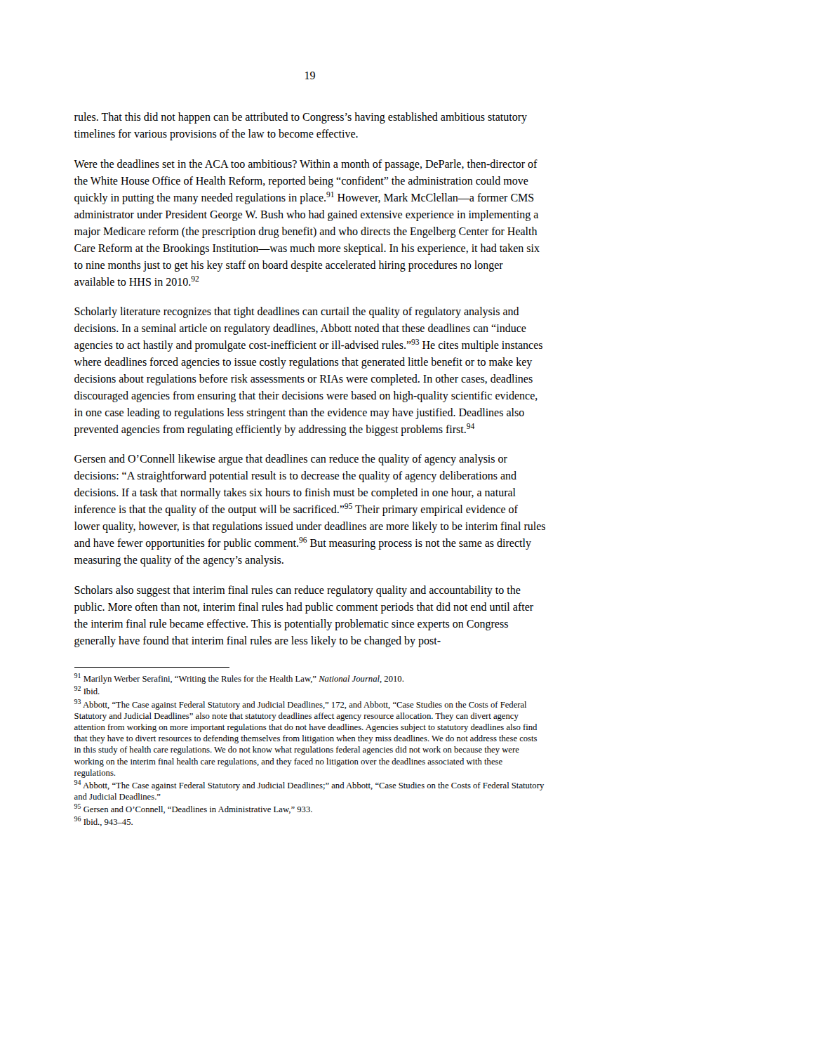19
rules. That this did not happen can be attributed to Congress’s having established ambitious statutory timelines for various provisions of the law to become effective.
Were the deadlines set in the ACA too ambitious? Within a month of passage, DeParle, then-director of the White House Office of Health Reform, reported being “confident” the administration could move quickly in putting the many needed regulations in place.91 However, Mark McClellan—a former CMS administrator under President George W. Bush who had gained extensive experience in implementing a major Medicare reform (the prescription drug benefit) and who directs the Engelberg Center for Health Care Reform at the Brookings Institution—was much more skeptical. In his experience, it had taken six to nine months just to get his key staff on board despite accelerated hiring procedures no longer available to HHS in 2010.92
Scholarly literature recognizes that tight deadlines can curtail the quality of regulatory analysis and decisions. In a seminal article on regulatory deadlines, Abbott noted that these deadlines can “induce agencies to act hastily and promulgate cost-inefficient or ill-advised rules.”93 He cites multiple instances where deadlines forced agencies to issue costly regulations that generated little benefit or to make key decisions about regulations before risk assessments or RIAs were completed. In other cases, deadlines discouraged agencies from ensuring that their decisions were based on high-quality scientific evidence, in one case leading to regulations less stringent than the evidence may have justified. Deadlines also prevented agencies from regulating efficiently by addressing the biggest problems first.94
Gersen and O’Connell likewise argue that deadlines can reduce the quality of agency analysis or decisions: “A straightforward potential result is to decrease the quality of agency deliberations and decisions. If a task that normally takes six hours to finish must be completed in one hour, a natural inference is that the quality of the output will be sacrificed.”95 Their primary empirical evidence of lower quality, however, is that regulations issued under deadlines are more likely to be interim final rules and have fewer opportunities for public comment.96 But measuring process is not the same as directly measuring the quality of the agency’s analysis.
Scholars also suggest that interim final rules can reduce regulatory quality and accountability to the public. More often than not, interim final rules had public comment periods that did not end until after the interim final rule became effective. This is potentially problematic since experts on Congress generally have found that interim final rules are less likely to be changed by post-
91 Marilyn Werber Serafini, “Writing the Rules for the Health Law,” National Journal, 2010.
92 Ibid.
93 Abbott, “The Case against Federal Statutory and Judicial Deadlines,” 172, and Abbott, “Case Studies on the Costs of Federal Statutory and Judicial Deadlines” also note that statutory deadlines affect agency resource allocation. They can divert agency attention from working on more important regulations that do not have deadlines. Agencies subject to statutory deadlines also find that they have to divert resources to defending themselves from litigation when they miss deadlines. We do not address these costs in this study of health care regulations. We do not know what regulations federal agencies did not work on because they were working on the interim final health care regulations, and they faced no litigation over the deadlines associated with these regulations.
94 Abbott, “The Case against Federal Statutory and Judicial Deadlines;” and Abbott, “Case Studies on the Costs of Federal Statutory and Judicial Deadlines.”
95 Gersen and O’Connell, “Deadlines in Administrative Law,” 933.
96 Ibid., 943–45.